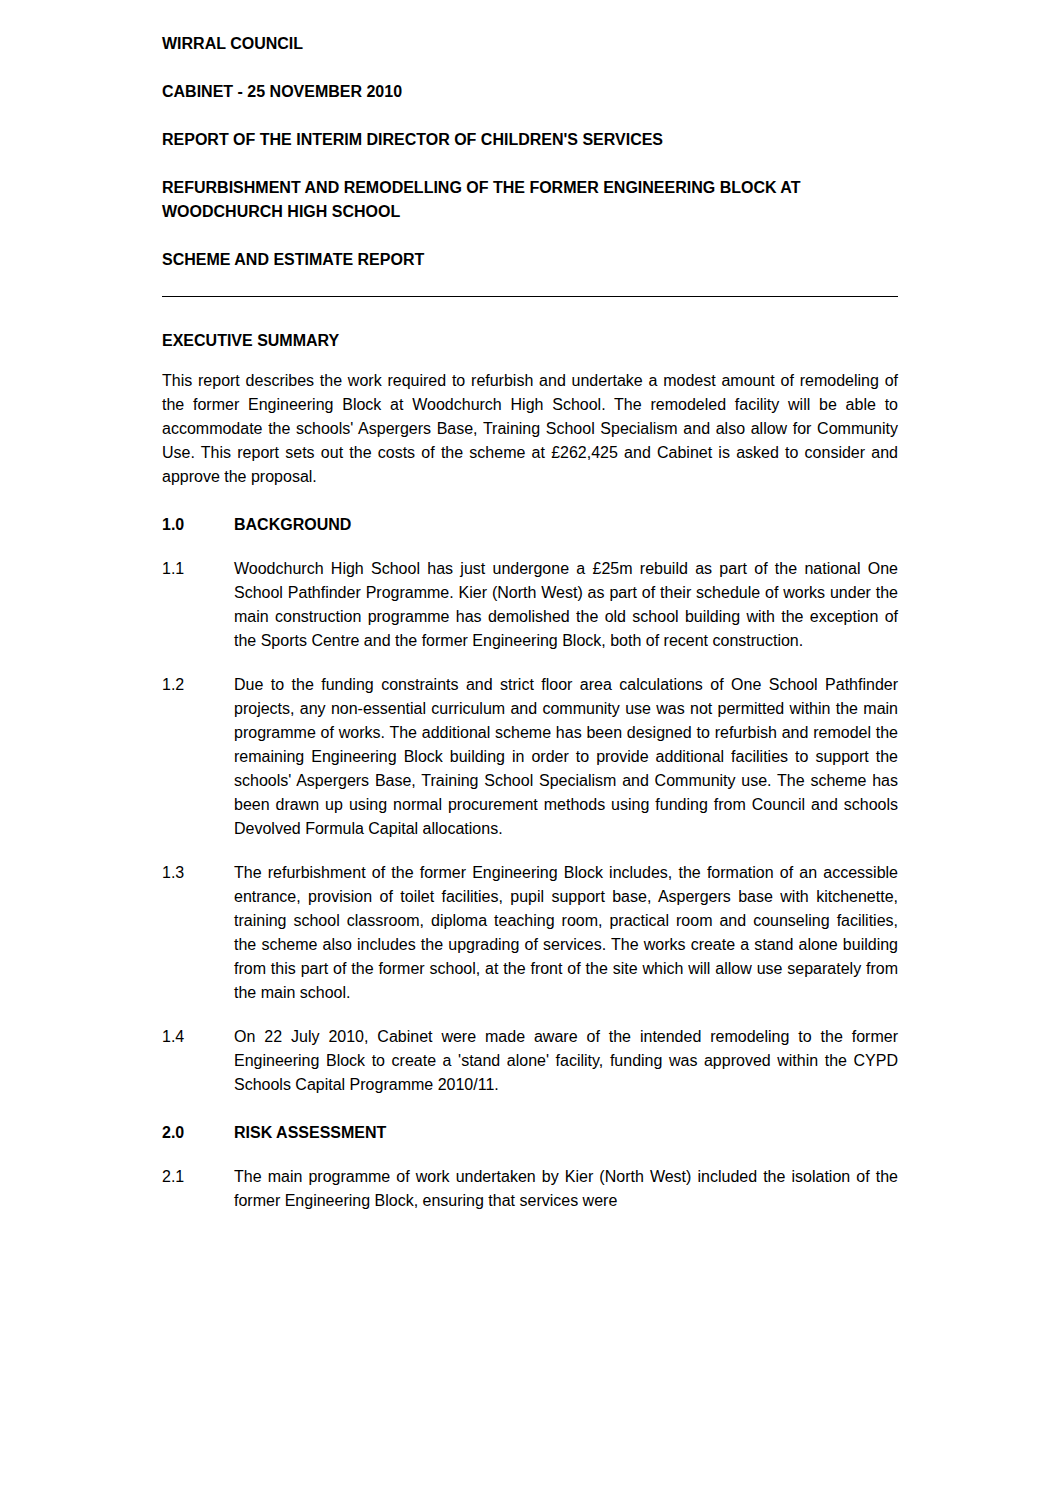Wirral Council
Cabinet - 25 November 2010
Report of the Interim Director of Children's Services
Refurbishment and Remodelling of the Former Engineering Block at Woodchurch High School
Scheme and Estimate Report
Executive Summary
This report describes the work required to refurbish and undertake a modest amount of remodeling of the former Engineering Block at Woodchurch High School. The remodeled facility will be able to accommodate the schools' Aspergers Base, Training School Specialism and also allow for Community Use. This report sets out the costs of the scheme at £262,425 and Cabinet is asked to consider and approve the proposal.
1.0 Background
1.1 Woodchurch High School has just undergone a £25m rebuild as part of the national One School Pathfinder Programme. Kier (North West) as part of their schedule of works under the main construction programme has demolished the old school building with the exception of the Sports Centre and the former Engineering Block, both of recent construction.
1.2 Due to the funding constraints and strict floor area calculations of One School Pathfinder projects, any non-essential curriculum and community use was not permitted within the main programme of works. The additional scheme has been designed to refurbish and remodel the remaining Engineering Block building in order to provide additional facilities to support the schools' Aspergers Base, Training School Specialism and Community use. The scheme has been drawn up using normal procurement methods using funding from Council and schools Devolved Formula Capital allocations.
1.3 The refurbishment of the former Engineering Block includes, the formation of an accessible entrance, provision of toilet facilities, pupil support base, Aspergers base with kitchenette, training school classroom, diploma teaching room, practical room and counseling facilities, the scheme also includes the upgrading of services. The works create a stand alone building from this part of the former school, at the front of the site which will allow use separately from the main school.
1.4 On 22 July 2010, Cabinet were made aware of the intended remodeling to the former Engineering Block to create a 'stand alone' facility, funding was approved within the CYPD Schools Capital Programme 2010/11.
2.0 Risk Assessment
2.1 The main programme of work undertaken by Kier (North West) included the isolation of the former Engineering Block, ensuring that services were